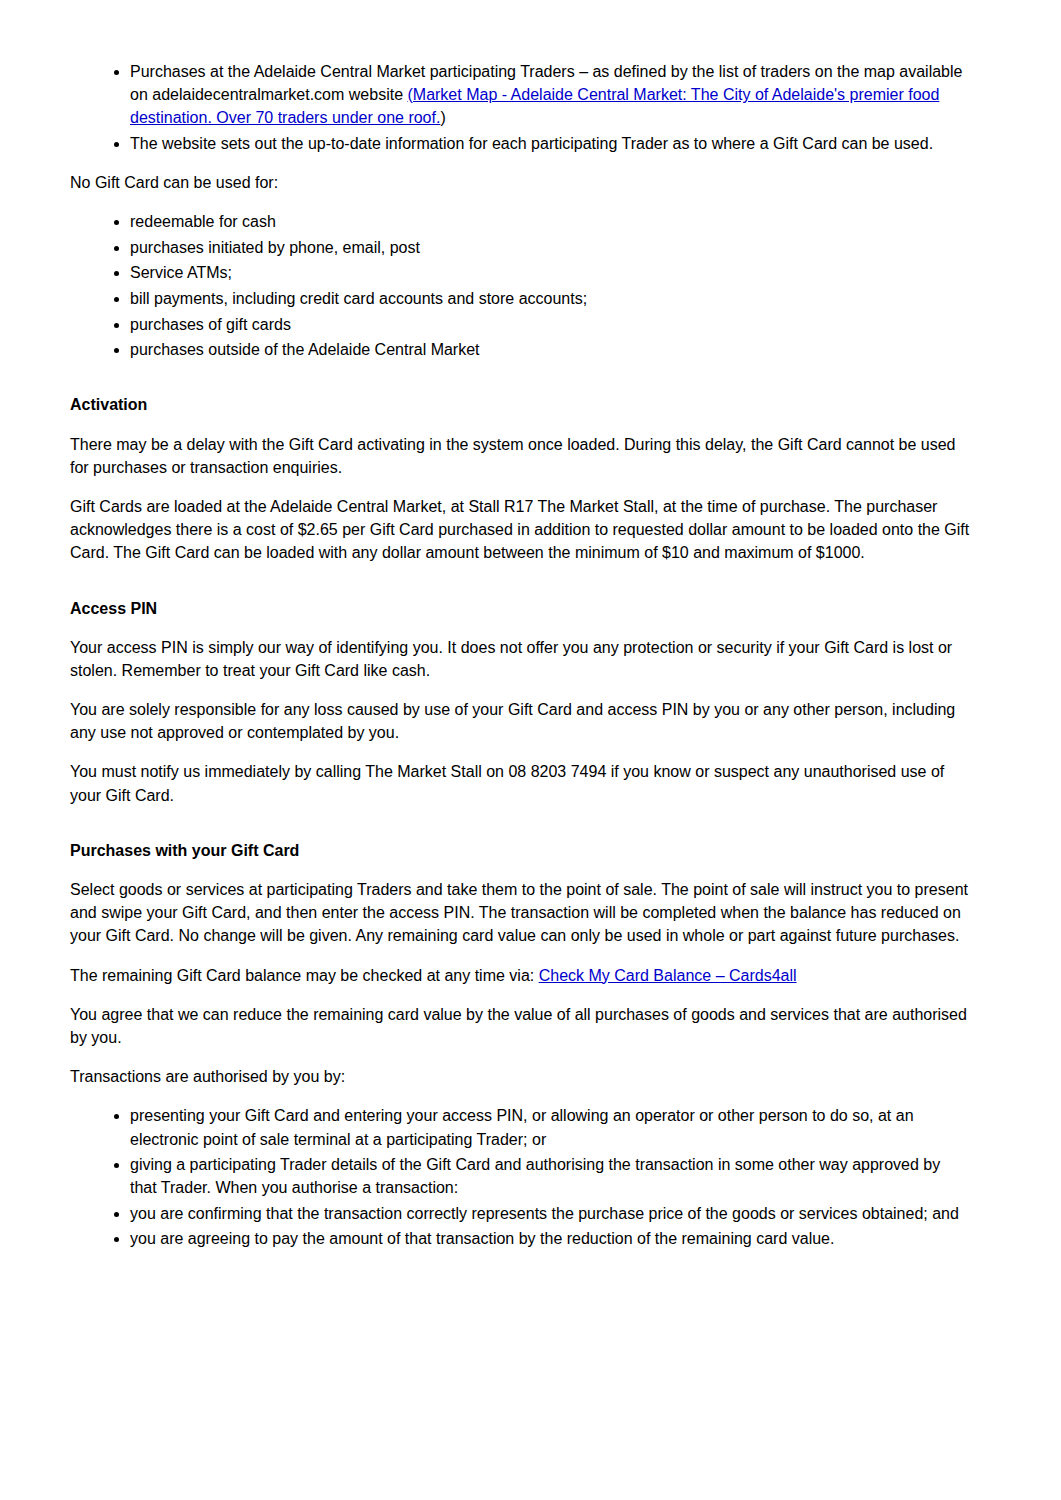Purchases at the Adelaide Central Market participating Traders – as defined by the list of traders on the map available on adelaidecentralmarket.com website (Market Map - Adelaide Central Market: The City of Adelaide's premier food destination. Over 70 traders under one roof.)
The website sets out the up-to-date information for each participating Trader as to where a Gift Card can be used.
No Gift Card can be used for:
redeemable for cash
purchases initiated by phone, email, post
Service ATMs;
bill payments, including credit card accounts and store accounts;
purchases of gift cards
purchases outside of the Adelaide Central Market
Activation
There may be a delay with the Gift Card activating in the system once loaded. During this delay, the Gift Card cannot be used for purchases or transaction enquiries.
Gift Cards are loaded at the Adelaide Central Market, at Stall R17 The Market Stall, at the time of purchase. The purchaser acknowledges there is a cost of $2.65 per Gift Card purchased in addition to requested dollar amount to be loaded onto the Gift Card. The Gift Card can be loaded with any dollar amount between the minimum of $10 and maximum of $1000.
Access PIN
Your access PIN is simply our way of identifying you. It does not offer you any protection or security if your Gift Card is lost or stolen. Remember to treat your Gift Card like cash.
You are solely responsible for any loss caused by use of your Gift Card and access PIN by you or any other person, including any use not approved or contemplated by you.
You must notify us immediately by calling The Market Stall on 08 8203 7494 if you know or suspect any unauthorised use of your Gift Card.
Purchases with your Gift Card
Select goods or services at participating Traders and take them to the point of sale. The point of sale will instruct you to present and swipe your Gift Card, and then enter the access PIN. The transaction will be completed when the balance has reduced on your Gift Card. No change will be given. Any remaining card value can only be used in whole or part against future purchases.
The remaining Gift Card balance may be checked at any time via: Check My Card Balance – Cards4all
You agree that we can reduce the remaining card value by the value of all purchases of goods and services that are authorised by you.
Transactions are authorised by you by:
presenting your Gift Card and entering your access PIN, or allowing an operator or other person to do so, at an electronic point of sale terminal at a participating Trader; or
giving a participating Trader details of the Gift Card and authorising the transaction in some other way approved by that Trader. When you authorise a transaction:
you are confirming that the transaction correctly represents the purchase price of the goods or services obtained; and
you are agreeing to pay the amount of that transaction by the reduction of the remaining card value.